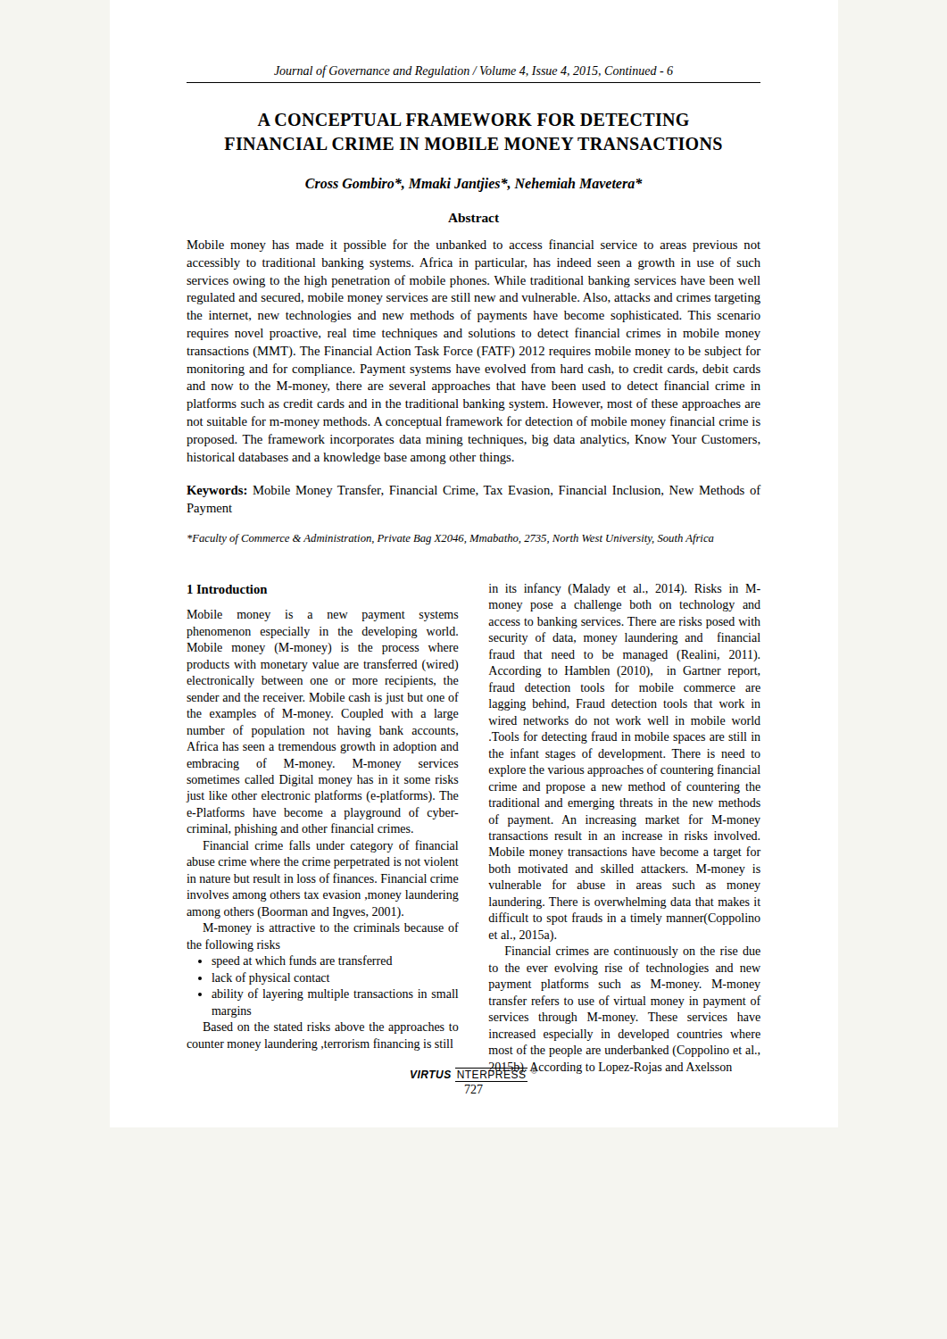Journal of Governance and Regulation / Volume 4, Issue 4, 2015, Continued - 6
A CONCEPTUAL FRAMEWORK FOR DETECTING
FINANCIAL CRIME IN MOBILE MONEY TRANSACTIONS
Cross Gombiro*, Mmaki Jantjies*, Nehemiah Mavetera*
Abstract
Mobile money has made it possible for the unbanked to access financial service to areas previous not accessibly to traditional banking systems. Africa in particular, has indeed seen a growth in use of such services owing to the high penetration of mobile phones. While traditional banking services have been well regulated and secured, mobile money services are still new and vulnerable. Also, attacks and crimes targeting the internet, new technologies and new methods of payments have become sophisticated. This scenario requires novel proactive, real time techniques and solutions to detect financial crimes in mobile money transactions (MMT). The Financial Action Task Force (FATF) 2012 requires mobile money to be subject for monitoring and for compliance. Payment systems have evolved from hard cash, to credit cards, debit cards and now to the M-money, there are several approaches that have been used to detect financial crime in platforms such as credit cards and in the traditional banking system. However, most of these approaches are not suitable for m-money methods. A conceptual framework for detection of mobile money financial crime is proposed. The framework incorporates data mining techniques, big data analytics, Know Your Customers, historical databases and a knowledge base among other things.
Keywords: Mobile Money Transfer, Financial Crime, Tax Evasion, Financial Inclusion, New Methods of Payment
*Faculty of Commerce & Administration, Private Bag X2046, Mmabatho, 2735, North West University, South Africa
1 Introduction
Mobile money is a new payment systems phenomenon especially in the developing world. Mobile money (M-money) is the process where products with monetary value are transferred (wired) electronically between one or more recipients, the sender and the receiver. Mobile cash is just but one of the examples of M-money. Coupled with a large number of population not having bank accounts, Africa has seen a tremendous growth in adoption and embracing of M-money. M-money services sometimes called Digital money has in it some risks just like other electronic platforms (e-platforms). The e-Platforms have become a playground of cyber-criminal, phishing and other financial crimes.
Financial crime falls under category of financial abuse crime where the crime perpetrated is not violent in nature but result in loss of finances. Financial crime involves among others tax evasion ,money laundering among others (Boorman and Ingves, 2001).
M-money is attractive to the criminals because of the following risks
speed at which funds are transferred
lack of physical contact
ability of layering multiple transactions in small margins
Based on the stated risks above the approaches to counter money laundering ,terrorism financing is still
in its infancy (Malady et al., 2014). Risks in M-money pose a challenge both on technology and access to banking services. There are risks posed with security of data, money laundering and financial fraud that need to be managed (Realini, 2011). According to Hamblen (2010), in Gartner report, fraud detection tools for mobile commerce are lagging behind, Fraud detection tools that work in wired networks do not work well in mobile world .Tools for detecting fraud in mobile spaces are still in the infant stages of development. There is need to explore the various approaches of countering financial crime and propose a new method of countering the traditional and emerging threats in the new methods of payment. An increasing market for M-money transactions result in an increase in risks involved. Mobile money transactions have become a target for both motivated and skilled attackers. M-money is vulnerable for abuse in areas such as money laundering. There is overwhelming data that makes it difficult to spot frauds in a timely manner(Coppolino et al., 2015a).
Financial crimes are continuously on the rise due to the ever evolving rise of technologies and new payment platforms such as M-money. M-money transfer refers to use of virtual money in payment of services through M-money. These services have increased especially in developed countries where most of the people are underbanked (Coppolino et al., 2015b). According to Lopez-Rojas and Axelsson
VIRTUS NTERPRESS ®
727